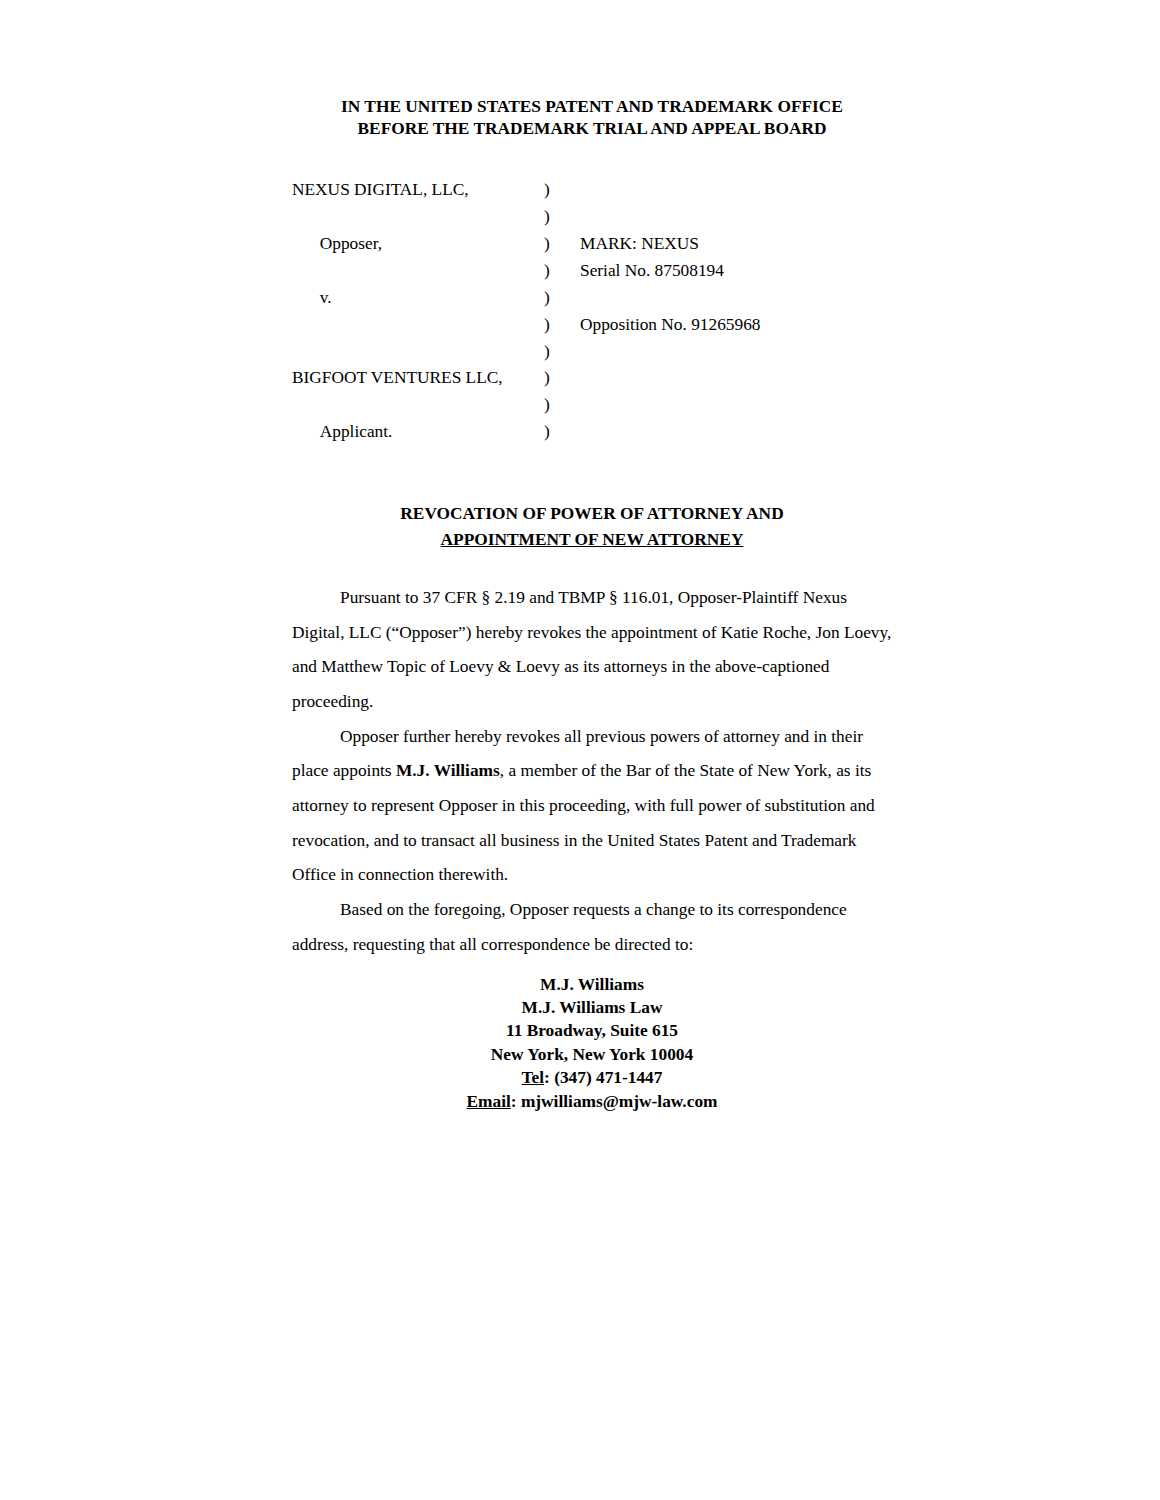IN THE UNITED STATES PATENT AND TRADEMARK OFFICE
BEFORE THE TRADEMARK TRIAL AND APPEAL BOARD
| NEXUS DIGITAL, LLC, | ) | |
| | ) | |
| Opposer, | ) | MARK: NEXUS |
| | ) | Serial No. 87508194 |
| v. | ) | |
| | ) | Opposition No. 91265968 |
| | ) | |
| BIGFOOT VENTURES LLC, | ) | |
| | ) | |
| Applicant. | ) | |
REVOCATION OF POWER OF ATTORNEY AND
APPOINTMENT OF NEW ATTORNEY
Pursuant to 37 CFR § 2.19 and TBMP § 116.01, Opposer-Plaintiff Nexus Digital, LLC (“Opposer”) hereby revokes the appointment of Katie Roche, Jon Loevy, and Matthew Topic of Loevy & Loevy as its attorneys in the above-captioned proceeding.
Opposer further hereby revokes all previous powers of attorney and in their place appoints M.J. Williams, a member of the Bar of the State of New York, as its attorney to represent Opposer in this proceeding, with full power of substitution and revocation, and to transact all business in the United States Patent and Trademark Office in connection therewith.
Based on the foregoing, Opposer requests a change to its correspondence address, requesting that all correspondence be directed to:
M.J. Williams
M.J. Williams Law
11 Broadway, Suite 615
New York, New York 10004
Tel: (347) 471-1447
Email: mjwilliams@mjw-law.com